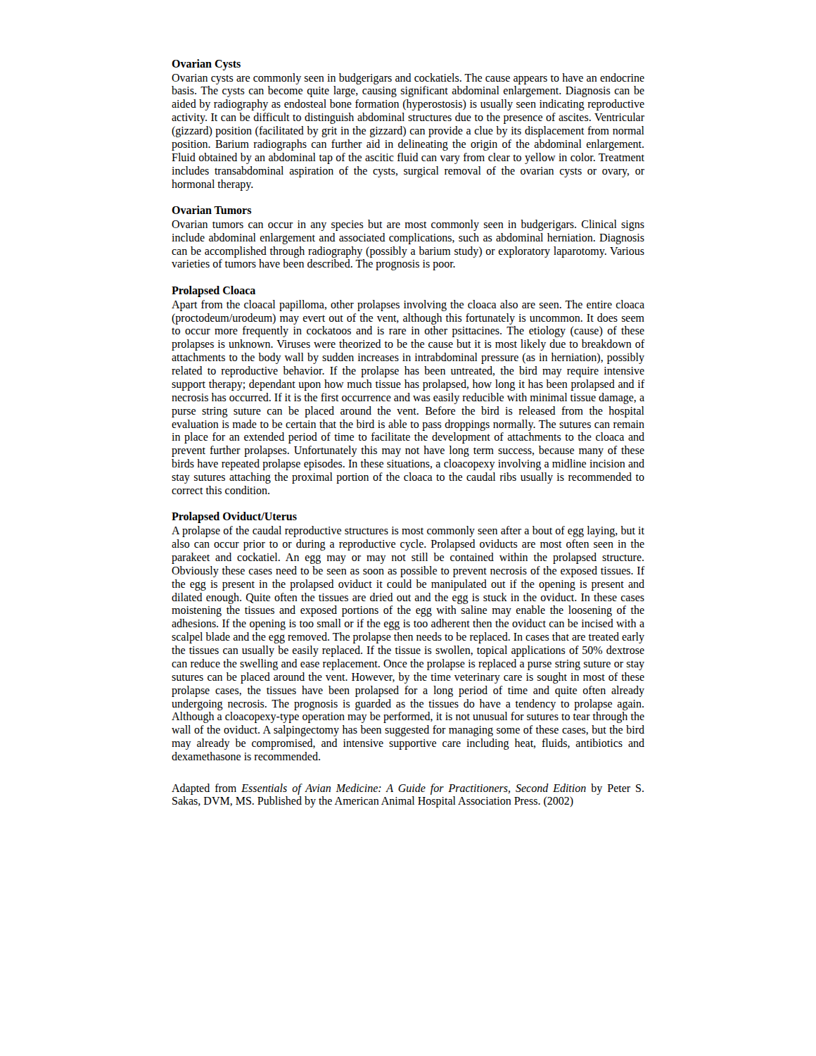Ovarian Cysts
Ovarian cysts are commonly seen in budgerigars and cockatiels. The cause appears to have an endocrine basis. The cysts can become quite large, causing significant abdominal enlargement. Diagnosis can be aided by radiography as endosteal bone formation (hyperostosis) is usually seen indicating reproductive activity. It can be difficult to distinguish abdominal structures due to the presence of ascites. Ventricular (gizzard) position (facilitated by grit in the gizzard) can provide a clue by its displacement from normal position. Barium radiographs can further aid in delineating the origin of the abdominal enlargement. Fluid obtained by an abdominal tap of the ascitic fluid can vary from clear to yellow in color. Treatment includes transabdominal aspiration of the cysts, surgical removal of the ovarian cysts or ovary, or hormonal therapy.
Ovarian Tumors
Ovarian tumors can occur in any species but are most commonly seen in budgerigars. Clinical signs include abdominal enlargement and associated complications, such as abdominal herniation. Diagnosis can be accomplished through radiography (possibly a barium study) or exploratory laparotomy. Various varieties of tumors have been described. The prognosis is poor.
Prolapsed Cloaca
Apart from the cloacal papilloma, other prolapses involving the cloaca also are seen. The entire cloaca (proctodeum/urodeum) may evert out of the vent, although this fortunately is uncommon. It does seem to occur more frequently in cockatoos and is rare in other psittacines. The etiology (cause) of these prolapses is unknown. Viruses were theorized to be the cause but it is most likely due to breakdown of attachments to the body wall by sudden increases in intrabdominal pressure (as in herniation), possibly related to reproductive behavior. If the prolapse has been untreated, the bird may require intensive support therapy; dependant upon how much tissue has prolapsed, how long it has been prolapsed and if necrosis has occurred. If it is the first occurrence and was easily reducible with minimal tissue damage, a purse string suture can be placed around the vent. Before the bird is released from the hospital evaluation is made to be certain that the bird is able to pass droppings normally. The sutures can remain in place for an extended period of time to facilitate the development of attachments to the cloaca and prevent further prolapses. Unfortunately this may not have long term success, because many of these birds have repeated prolapse episodes. In these situations, a cloacopexy involving a midline incision and stay sutures attaching the proximal portion of the cloaca to the caudal ribs usually is recommended to correct this condition.
Prolapsed Oviduct/Uterus
A prolapse of the caudal reproductive structures is most commonly seen after a bout of egg laying, but it also can occur prior to or during a reproductive cycle. Prolapsed oviducts are most often seen in the parakeet and cockatiel. An egg may or may not still be contained within the prolapsed structure. Obviously these cases need to be seen as soon as possible to prevent necrosis of the exposed tissues. If the egg is present in the prolapsed oviduct it could be manipulated out if the opening is present and dilated enough. Quite often the tissues are dried out and the egg is stuck in the oviduct. In these cases moistening the tissues and exposed portions of the egg with saline may enable the loosening of the adhesions. If the opening is too small or if the egg is too adherent then the oviduct can be incised with a scalpel blade and the egg removed. The prolapse then needs to be replaced. In cases that are treated early the tissues can usually be easily replaced. If the tissue is swollen, topical applications of 50% dextrose can reduce the swelling and ease replacement. Once the prolapse is replaced a purse string suture or stay sutures can be placed around the vent. However, by the time veterinary care is sought in most of these prolapse cases, the tissues have been prolapsed for a long period of time and quite often already undergoing necrosis. The prognosis is guarded as the tissues do have a tendency to prolapse again. Although a cloacopexy-type operation may be performed, it is not unusual for sutures to tear through the wall of the oviduct. A salpingectomy has been suggested for managing some of these cases, but the bird may already be compromised, and intensive supportive care including heat, fluids, antibiotics and dexamethasone is recommended.
Adapted from Essentials of Avian Medicine: A Guide for Practitioners, Second Edition by Peter S. Sakas, DVM, MS. Published by the American Animal Hospital Association Press. (2002)